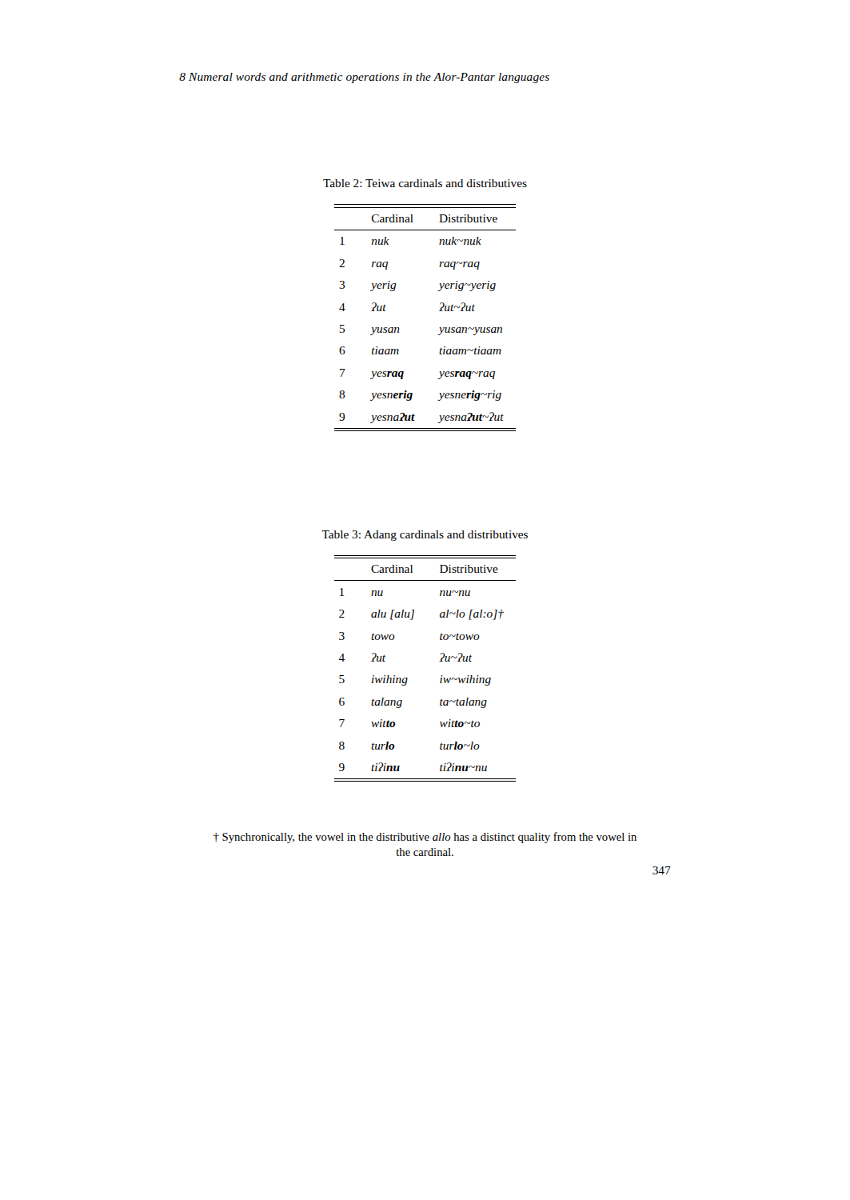8 Numeral words and arithmetic operations in the Alor-Pantar languages
Table 2: Teiwa cardinals and distributives
| | Cardinal | Distributive |
| --- | --- | --- |
| 1 | nuk | nuk~nuk |
| 2 | raq | raq~raq |
| 3 | yerig | yerig~yerig |
| 4 | ʔut | ʔut~ʔut |
| 5 | yusan | yusan~yusan |
| 6 | tiaam | tiaam~tiaam |
| 7 | yes raq | yes raq ~raq |
| 8 | yesn erig | yesne rig ~rig |
| 9 | yesna ʔut | yesna ʔut ~ʔut |
Table 3: Adang cardinals and distributives
| | Cardinal | Distributive |
| --- | --- | --- |
| 1 | nu | nu~nu |
| 2 | alu [alu] | al~lo [al:o]† |
| 3 | towo | to~towo |
| 4 | ʔut | ʔu~ʔut |
| 5 | iwihing | iw~wihing |
| 6 | talang | ta~talang |
| 7 | wit to | wit to ~to |
| 8 | tur lo | tur lo ~lo |
| 9 | tiʔi nu | tiʔi nu ~nu |
† Synchronically, the vowel in the distributive allo has a distinct quality from the vowel in the cardinal.
347